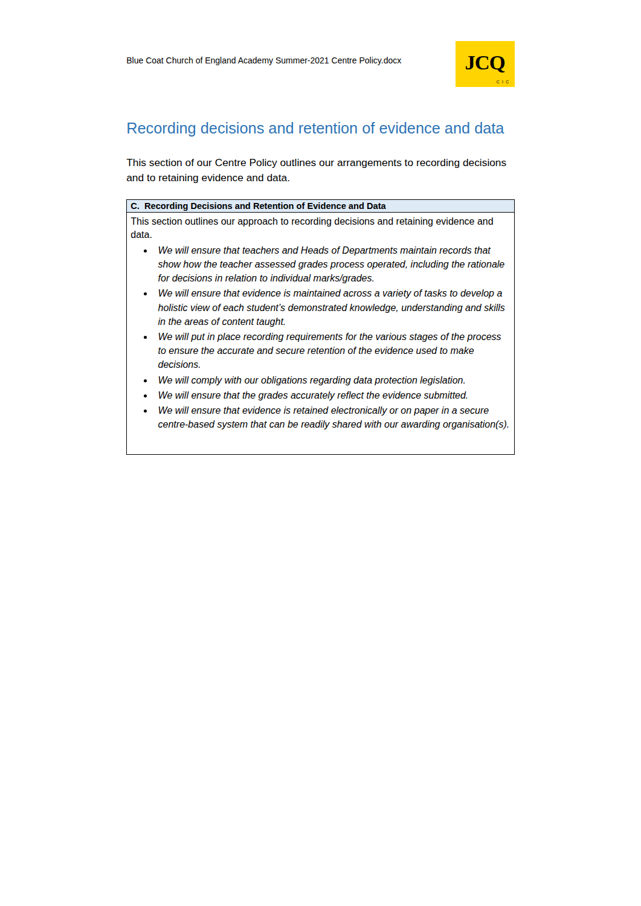Blue Coat Church of England Academy Summer-2021 Centre Policy.docx
JCQ C I C
Recording decisions and retention of evidence and data
This section of our Centre Policy outlines our arrangements to recording decisions and to retaining evidence and data.
| C. Recording Decisions and Retention of Evidence and Data |
| --- |
| This section outlines our approach to recording decisions and retaining evidence and data. We will ensure that teachers and Heads of Departments maintain records that show how the teacher assessed grades process operated, including the rationale for decisions in relation to individual marks/grades. We will ensure that evidence is maintained across a variety of tasks to develop a holistic view of each student’s demonstrated knowledge, understanding and skills in the areas of content taught. We will put in place recording requirements for the various stages of the process to ensure the accurate and secure retention of the evidence used to make decisions. We will comply with our obligations regarding data protection legislation. We will ensure that the grades accurately reflect the evidence submitted. We will ensure that evidence is retained electronically or on paper in a secure centre-based system that can be readily shared with our awarding organisation(s). |